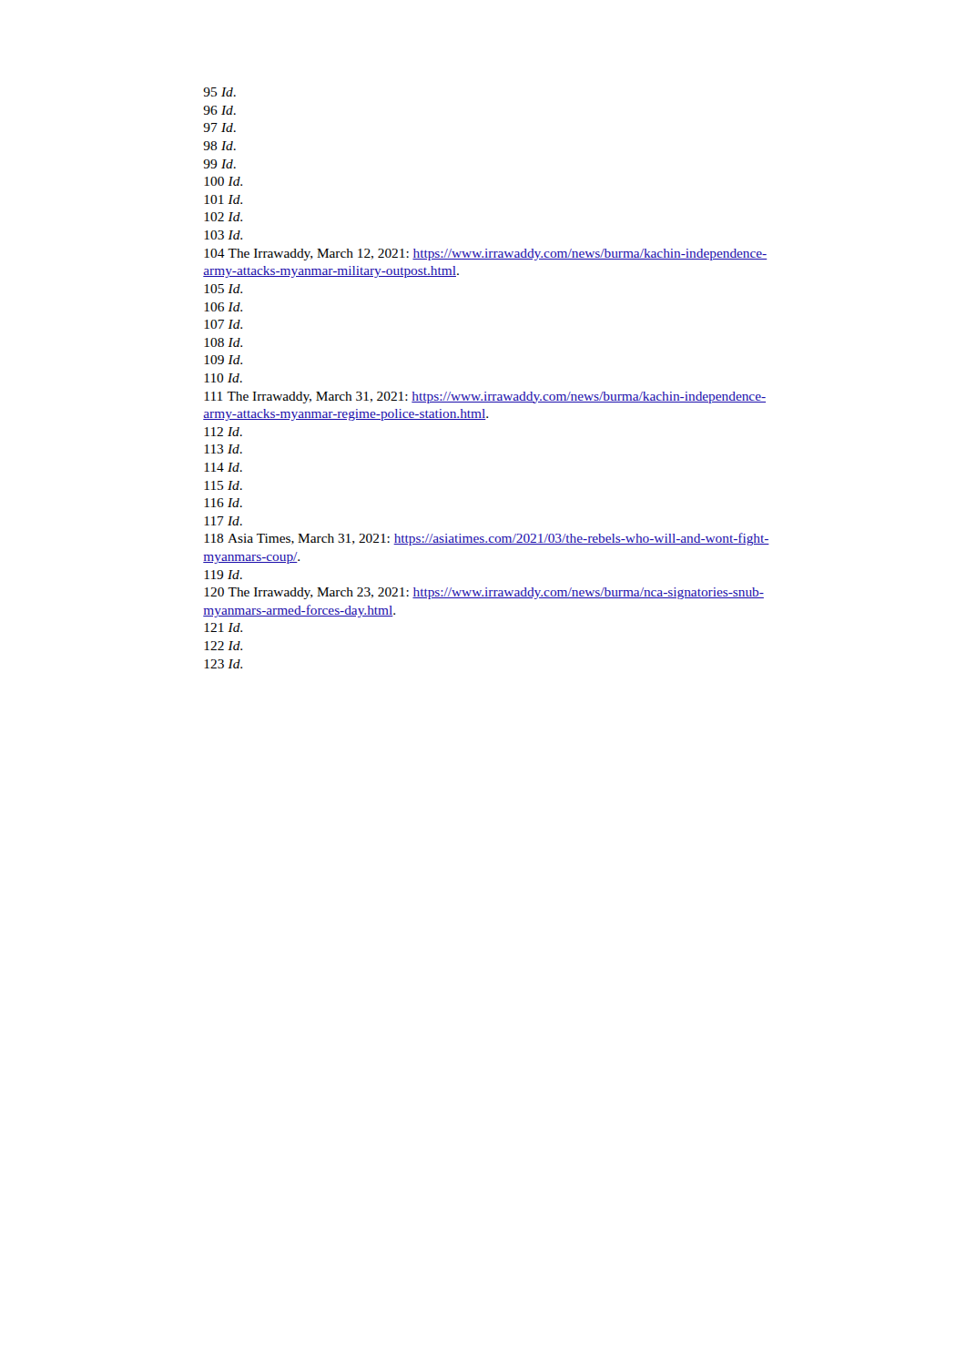95 Id.
96 Id.
97 Id.
98 Id.
99 Id.
100 Id.
101 Id.
102 Id.
103 Id.
104 The Irrawaddy, March 12, 2021: https://www.irrawaddy.com/news/burma/kachin-independence-army-attacks-myanmar-military-outpost.html.
105 Id.
106 Id.
107 Id.
108 Id.
109 Id.
110 Id.
111 The Irrawaddy, March 31, 2021: https://www.irrawaddy.com/news/burma/kachin-independence-army-attacks-myanmar-regime-police-station.html.
112 Id.
113 Id.
114 Id.
115 Id.
116 Id.
117 Id.
118 Asia Times, March 31, 2021: https://asiatimes.com/2021/03/the-rebels-who-will-and-wont-fight-myanmars-coup/.
119 Id.
120 The Irrawaddy, March 23, 2021: https://www.irrawaddy.com/news/burma/nca-signatories-snub-myanmars-armed-forces-day.html.
121 Id.
122 Id.
123 Id.